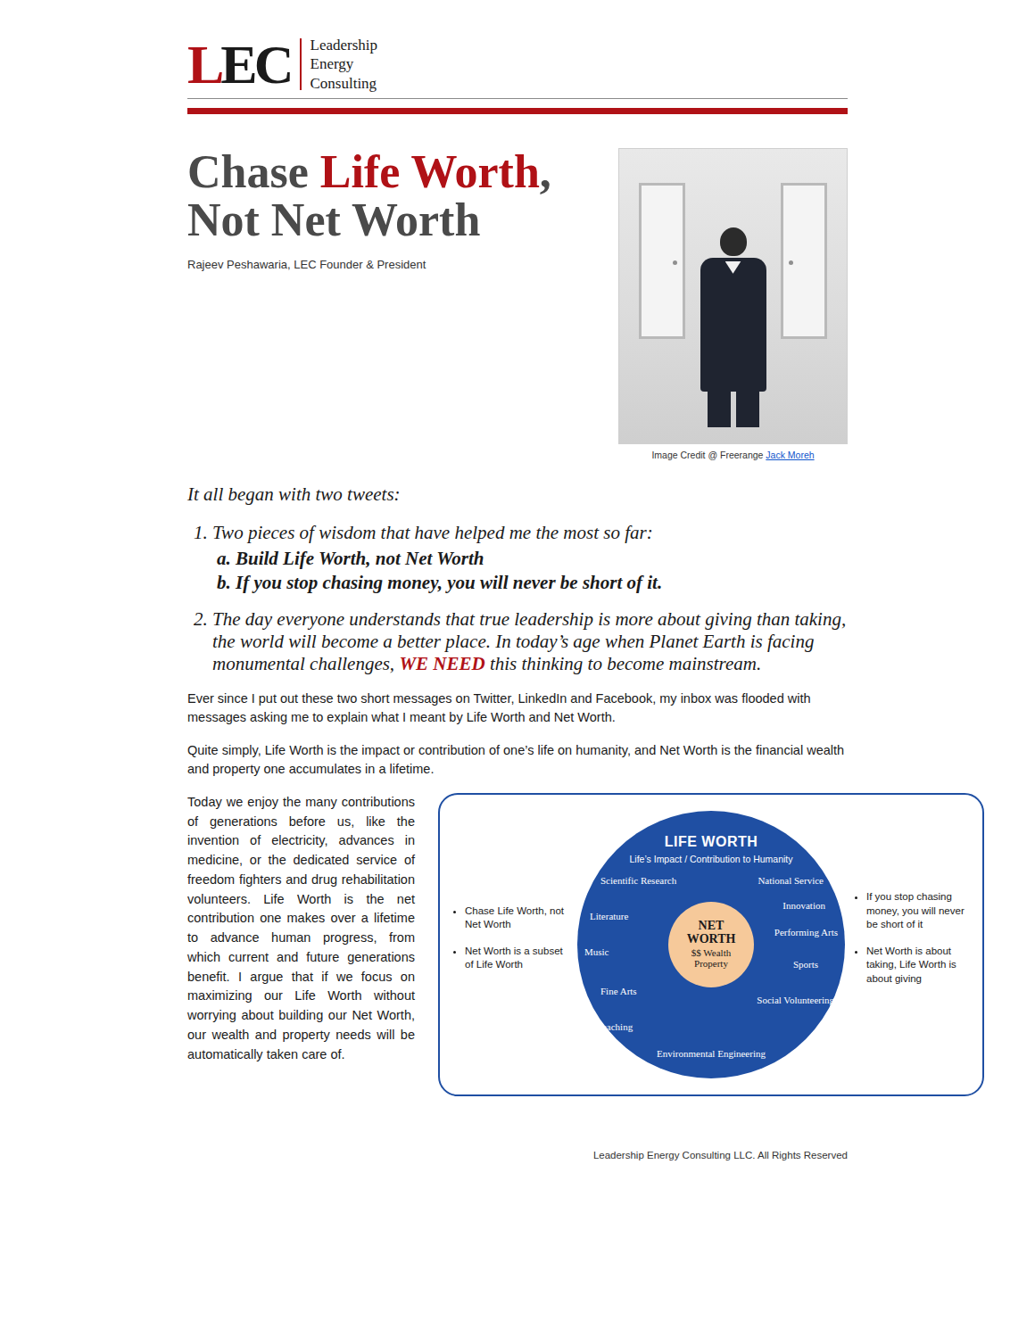LEC
Leadership
Energy
Consulting
Chase Life Worth,
Not Net Worth
Rajeev Peshawaria, LEC Founder & President
Image Credit @ Freerange Jack Moreh
It all began with two tweets:
Two pieces of wisdom that have helped me the most so far:
Build Life Worth, not Net Worth
If you stop chasing money, you will never be short of it.
The day everyone understands that true leadership is more about giving than taking, the world will become a better place. In today’s age when Planet Earth is facing monumental challenges, WE NEED this thinking to become mainstream.
Ever since I put out these two short messages on Twitter, LinkedIn and Facebook, my inbox was flooded with messages asking me to explain what I meant by Life Worth and Net Worth.
Quite simply, Life Worth is the impact or contribution of one’s life on humanity, and Net Worth is the financial wealth and property one accumulates in a lifetime.
Today we enjoy the many contributions of generations before us, like the invention of electricity, advances in medicine, or the dedicated service of freedom fighters and drug rehabilitation volunteers. Life Worth is the net contribution one makes over a lifetime to advance human progress, from which current and future generations benefit. I argue that if we focus on maximizing our Life Worth without worrying about building our Net Worth, our wealth and property needs will be automatically taken care of.
Chase Life Worth, not Net Worth
Net Worth is a subset of Life Worth
LIFE WORTH
Life’s Impact / Contribution to Humanity
NET
WORTH
$$ Wealth
Property
Scientific Research
National Service
Literature
Innovation
Music
Performing Arts
Fine Arts
Sports
Teaching
Social Volunteering
Environmental Engineering
If you stop chasing money, you will never be short of it
Net Worth is about taking, Life Worth is about giving
Leadership Energy Consulting LLC. All Rights Reserved